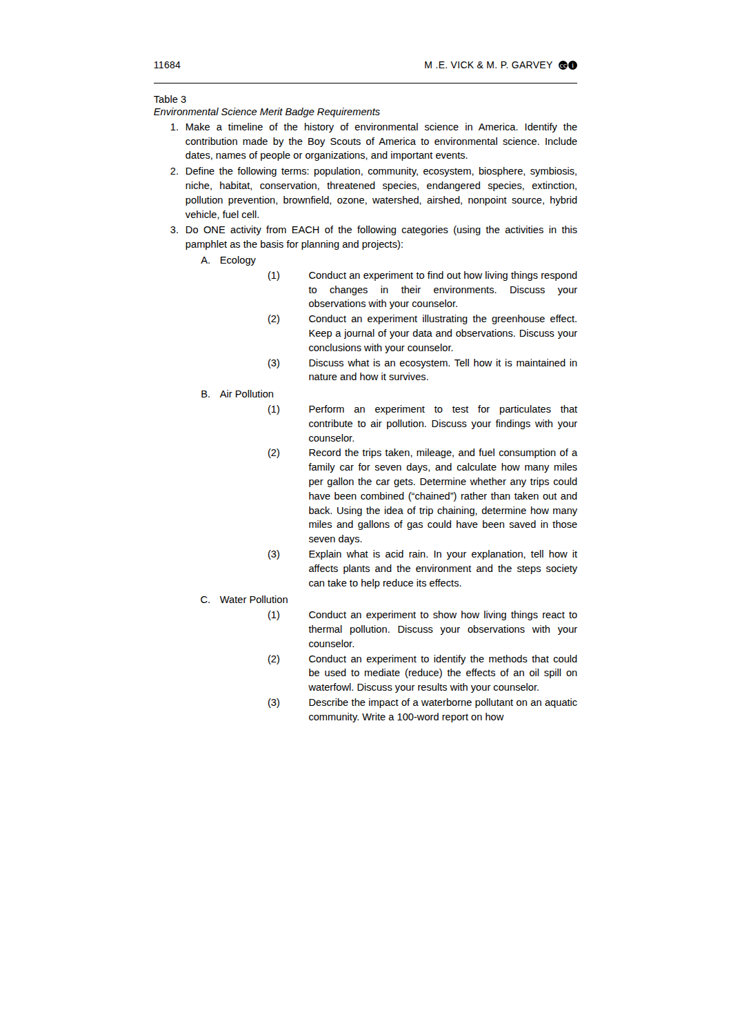11684
M .E. VICK & M. P. GARVEY cc i
Table 3
Environmental Science Merit Badge Requirements
Make a timeline of the history of environmental science in America. Identify the contribution made by the Boy Scouts of America to environmental science. Include dates, names of people or organizations, and important events.
Define the following terms: population, community, ecosystem, biosphere, symbiosis, niche, habitat, conservation, threatened species, endangered species, extinction, pollution prevention, brownfield, ozone, watershed, airshed, nonpoint source, hybrid vehicle, fuel cell.
Do ONE activity from EACH of the following categories (using the activities in this pamphlet as the basis for planning and projects):
Ecology
Conduct an experiment to find out how living things respond to changes in their environments. Discuss your observations with your counselor.
Conduct an experiment illustrating the greenhouse effect. Keep a journal of your data and observations. Discuss your conclusions with your counselor.
Discuss what is an ecosystem. Tell how it is maintained in nature and how it survives.
Air Pollution
Perform an experiment to test for particulates that contribute to air pollution. Discuss your findings with your counselor.
Record the trips taken, mileage, and fuel consumption of a family car for seven days, and calculate how many miles per gallon the car gets. Determine whether any trips could have been combined (“chained”) rather than taken out and back. Using the idea of trip chaining, determine how many miles and gallons of gas could have been saved in those seven days.
Explain what is acid rain. In your explanation, tell how it affects plants and the environment and the steps society can take to help reduce its effects.
Water Pollution
Conduct an experiment to show how living things react to thermal pollution. Discuss your observations with your counselor.
Conduct an experiment to identify the methods that could be used to mediate (reduce) the effects of an oil spill on waterfowl. Discuss your results with your counselor.
Describe the impact of a waterborne pollutant on an aquatic community. Write a 100-word report on how